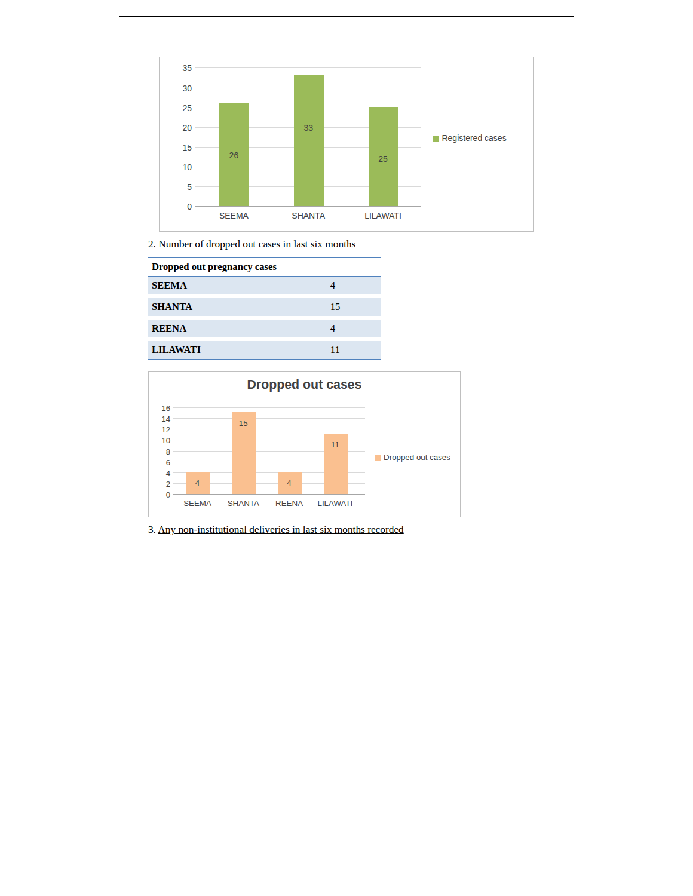35
30
25
20
15
10
5
0
26
33
25
SEEMA
SHANTA
LILAWATI
Registered cases
2. Number of dropped out cases in last six months
| Dropped out pregnancy cases |
| --- |
| SEEMA | 4 |
| SHANTA | 15 |
| REENA | 4 |
| LILAWATI | 11 |
Dropped out cases
16
14
12
10
8
6
4
2
0
4
15
4
11
SEEMA
SHANTA
REENA
LILAWATI
Dropped out cases
3. Any non-institutional deliveries in last six months recorded